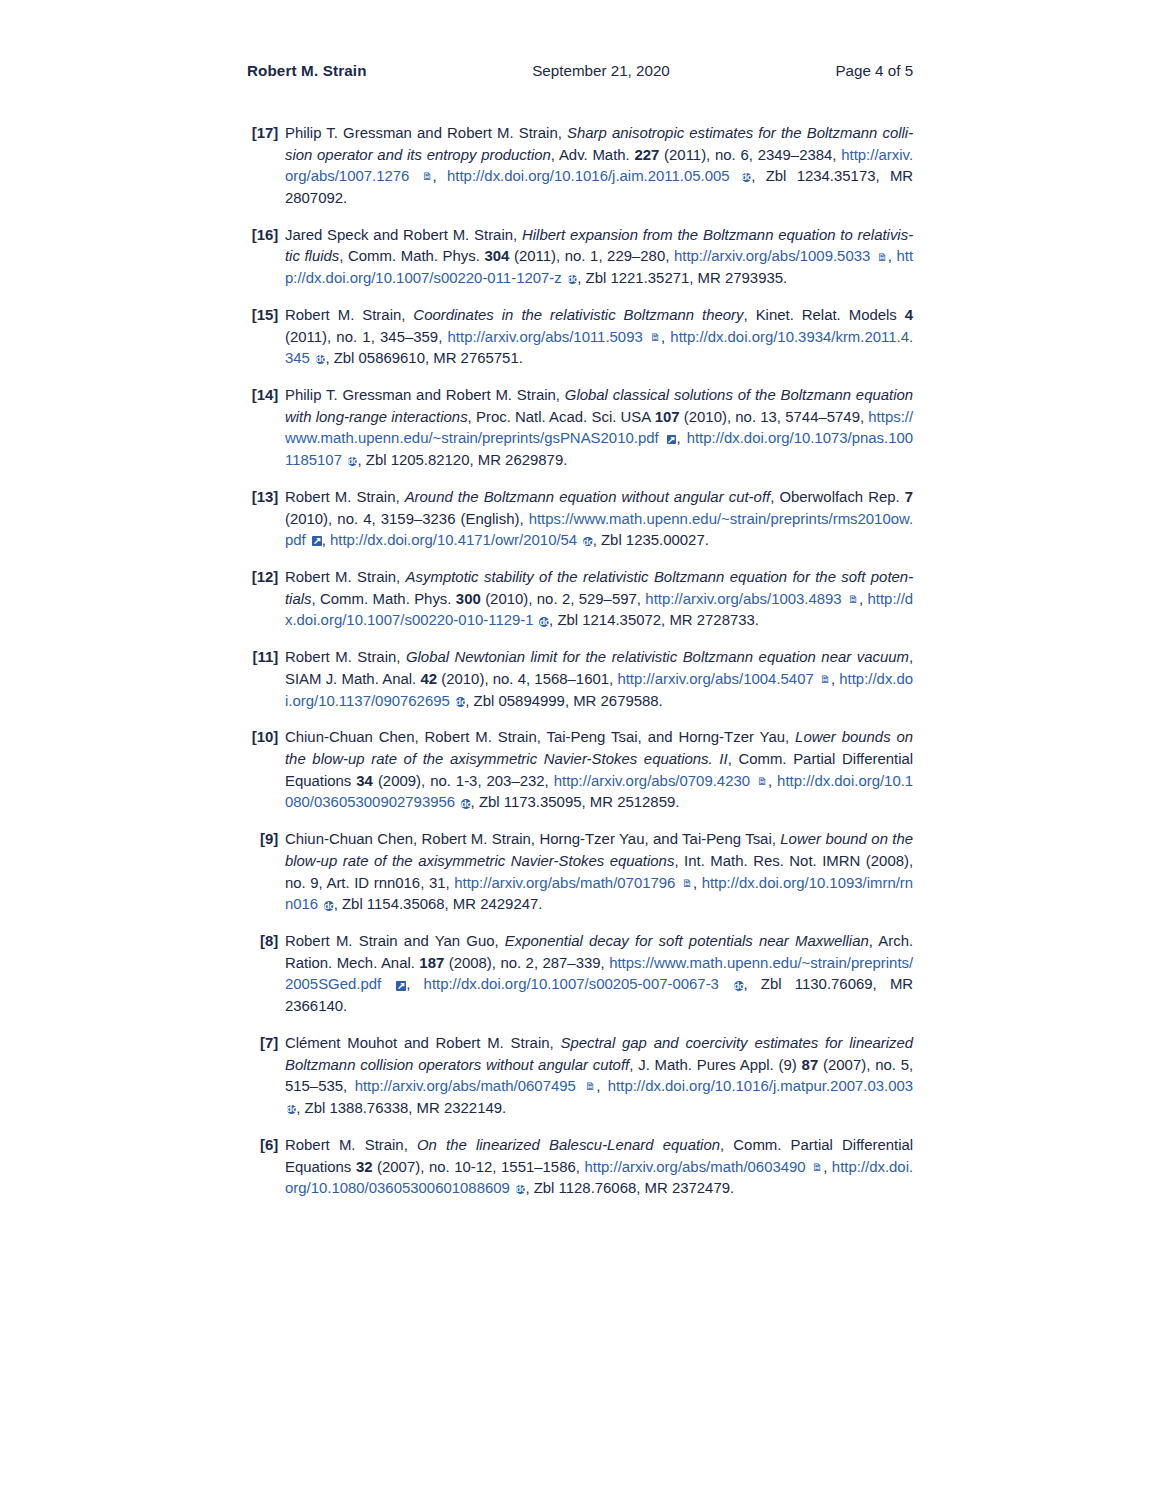Robert M. Strain September 21, 2020 Page 4 of 5
[17] Philip T. Gressman and Robert M. Strain, Sharp anisotropic estimates for the Boltzmann collision operator and its entropy production, Adv. Math. 227 (2011), no. 6, 2349–2384, http://arxiv.org/abs/1007.1276 , http://dx.doi.org/10.1016/j.aim.2011.05.005 , Zbl 1234.35173, MR 2807092.
[16] Jared Speck and Robert M. Strain, Hilbert expansion from the Boltzmann equation to relativistic fluids, Comm. Math. Phys. 304 (2011), no. 1, 229–280, http://arxiv.org/abs/1009.5033 , http://dx.doi.org/10.1007/s00220-011-1207-z , Zbl 1221.35271, MR 2793935.
[15] Robert M. Strain, Coordinates in the relativistic Boltzmann theory, Kinet. Relat. Models 4 (2011), no. 1, 345–359, http://arxiv.org/abs/1011.5093 , http://dx.doi.org/10.3934/krm.2011.4.345 , Zbl 05869610, MR 2765751.
[14] Philip T. Gressman and Robert M. Strain, Global classical solutions of the Boltzmann equation with long-range interactions, Proc. Natl. Acad. Sci. USA 107 (2010), no. 13, 5744–5749, https://www.math.upenn.edu/~strain/preprints/gsPNAS2010.pdf , http://dx.doi.org/10.1073/pnas.1001185107 , Zbl 1205.82120, MR 2629879.
[13] Robert M. Strain, Around the Boltzmann equation without angular cut-off, Oberwolfach Rep. 7 (2010), no. 4, 3159–3236 (English), https://www.math.upenn.edu/~strain/preprints/rms2010ow.pdf , http://dx.doi.org/10.4171/owr/2010/54 , Zbl 1235.00027.
[12] Robert M. Strain, Asymptotic stability of the relativistic Boltzmann equation for the soft potentials, Comm. Math. Phys. 300 (2010), no. 2, 529–597, http://arxiv.org/abs/1003.4893 , http://dx.doi.org/10.1007/s00220-010-1129-1 , Zbl 1214.35072, MR 2728733.
[11] Robert M. Strain, Global Newtonian limit for the relativistic Boltzmann equation near vacuum, SIAM J. Math. Anal. 42 (2010), no. 4, 1568–1601, http://arxiv.org/abs/1004.5407 , http://dx.doi.org/10.1137/090762695 , Zbl 05894999, MR 2679588.
[10] Chiun-Chuan Chen, Robert M. Strain, Tai-Peng Tsai, and Horng-Tzer Yau, Lower bounds on the blow-up rate of the axisymmetric Navier-Stokes equations. II, Comm. Partial Differential Equations 34 (2009), no. 1-3, 203–232, http://arxiv.org/abs/0709.4230 , http://dx.doi.org/10.1080/03605300902793956 , Zbl 1173.35095, MR 2512859.
[9] Chiun-Chuan Chen, Robert M. Strain, Horng-Tzer Yau, and Tai-Peng Tsai, Lower bound on the blow-up rate of the axisymmetric Navier-Stokes equations, Int. Math. Res. Not. IMRN (2008), no. 9, Art. ID rnn016, 31, http://arxiv.org/abs/math/0701796 , http://dx.doi.org/10.1093/imrn/rnn016 , Zbl 1154.35068, MR 2429247.
[8] Robert M. Strain and Yan Guo, Exponential decay for soft potentials near Maxwellian, Arch. Ration. Mech. Anal. 187 (2008), no. 2, 287–339, https://www.math.upenn.edu/~strain/preprints/2005SGed.pdf , http://dx.doi.org/10.1007/s00205-007-0067-3 , Zbl 1130.76069, MR 2366140.
[7] Clément Mouhot and Robert M. Strain, Spectral gap and coercivity estimates for linearized Boltzmann collision operators without angular cutoff, J. Math. Pures Appl. (9) 87 (2007), no. 5, 515–535, http://arxiv.org/abs/math/0607495 , http://dx.doi.org/10.1016/j.matpur.2007.03.003 , Zbl 1388.76338, MR 2322149.
[6] Robert M. Strain, On the linearized Balescu-Lenard equation, Comm. Partial Differential Equations 32 (2007), no. 10-12, 1551–1586, http://arxiv.org/abs/math/0603490 , http://dx.doi.org/10.1080/03605300601088609 , Zbl 1128.76068, MR 2372479.